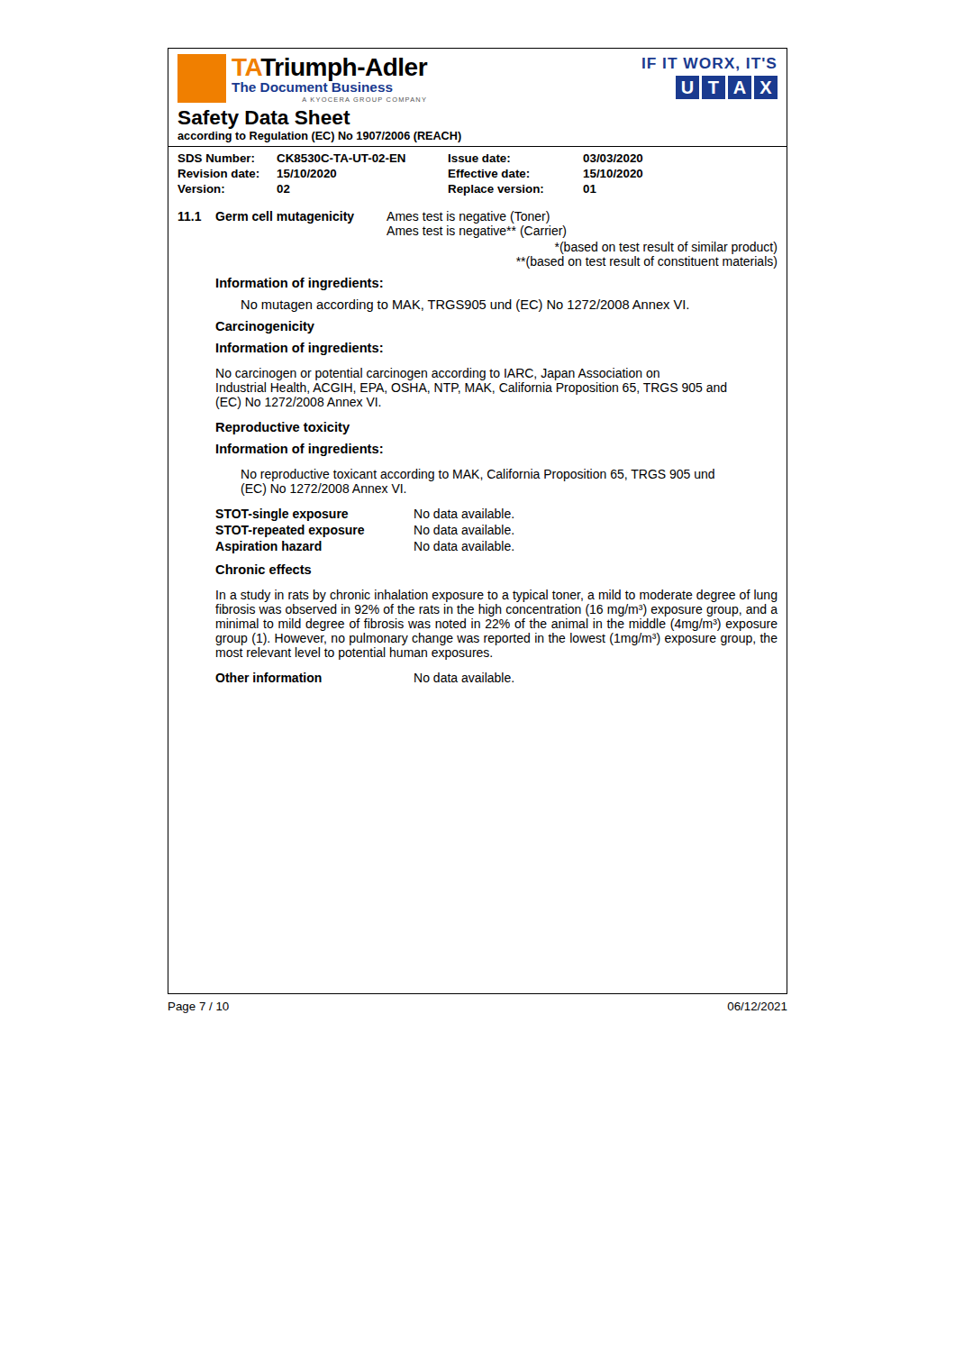TATriumph-Adler
The Document Business
A KYOCERA GROUP COMPANY
IF IT WORX, IT'S
UTAX
Safety Data Sheet
according to Regulation (EC) No 1907/2006 (REACH)
SDS Number:
CK8530C-TA-UT-02-EN
Issue date:
03/03/2020
Revision date:
15/10/2020
Effective date:
15/10/2020
Version:
02
Replace version:
01
11.1
Germ cell mutagenicity
Ames test is negative (Toner)
Ames test is negative** (Carrier)
*(based on test result of similar product)
**(based on test result of constituent materials)
Information of ingredients:
No mutagen according to MAK, TRGS905 und (EC) No 1272/2008 Annex VI.
Carcinogenicity
Information of ingredients:
No carcinogen or potential carcinogen according to IARC, Japan Association on
Industrial Health, ACGIH, EPA, OSHA, NTP, MAK, California Proposition 65, TRGS 905 and
(EC) No 1272/2008 Annex VI.
Reproductive toxicity
Information of ingredients:
No reproductive toxicant according to MAK, California Proposition 65, TRGS 905 und
(EC) No 1272/2008 Annex VI.
STOT-single exposure
No data available.
STOT-repeated exposure
No data available.
Aspiration hazard
No data available.
Chronic effects
In a study in rats by chronic inhalation exposure to a typical toner, a mild to moderate degree of lung fibrosis was observed in 92% of the rats in the high concentration (16 mg/m³) exposure group, and a minimal to mild degree of fibrosis was noted in 22% of the animal in the middle (4mg/m³) exposure group (1). However, no pulmonary change was reported in the lowest (1mg/m³) exposure group, the most relevant level to potential human exposures.
Other information
No data available.
Page 7 / 10
06/12/2021